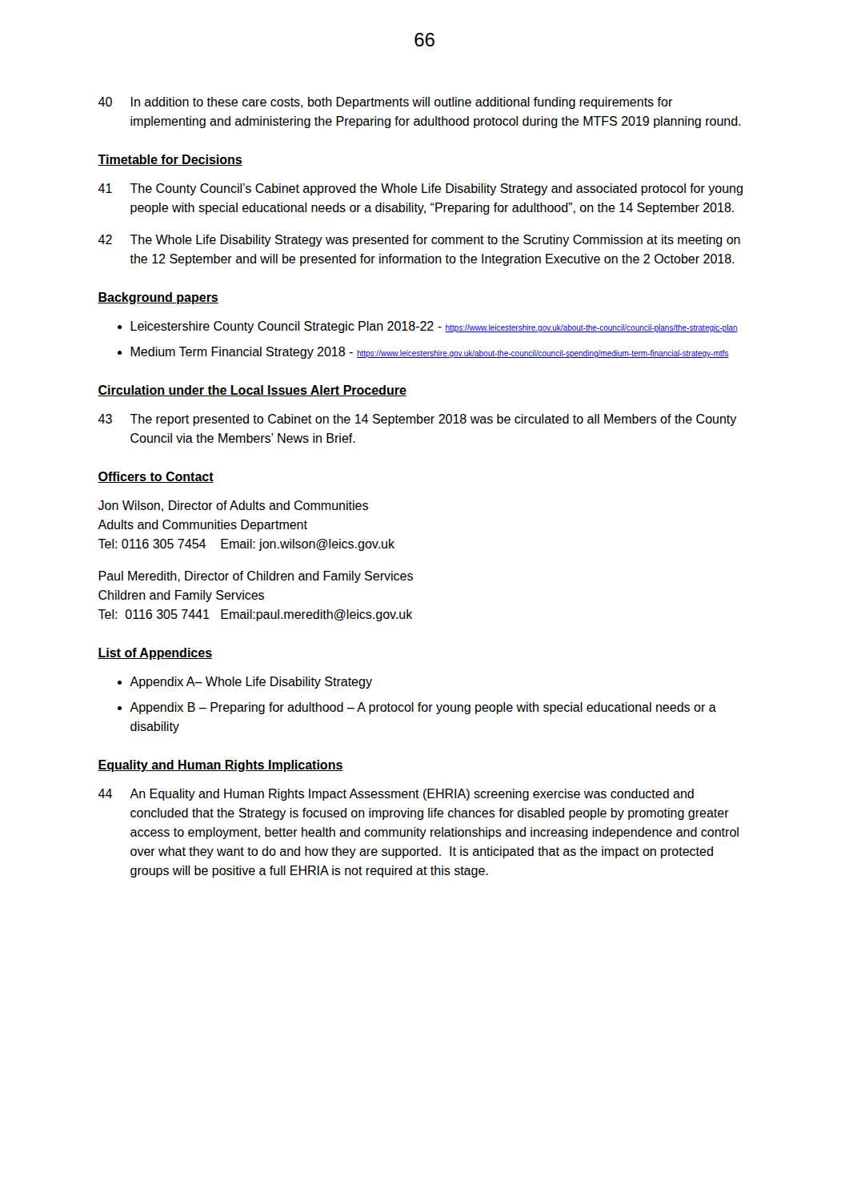66
40
In addition to these care costs, both Departments will outline additional funding requirements for implementing and administering the Preparing for adulthood protocol during the MTFS 2019 planning round.
Timetable for Decisions
41
The County Council’s Cabinet approved the Whole Life Disability Strategy and associated protocol for young people with special educational needs or a disability, “Preparing for adulthood”, on the 14 September 2018.
42
The Whole Life Disability Strategy was presented for comment to the Scrutiny Commission at its meeting on the 12 September and will be presented for information to the Integration Executive on the 2 October 2018.
Background papers
Leicestershire County Council Strategic Plan 2018-22 - https://www.leicestershire.gov.uk/about-the-council/council-plans/the-strategic-plan
Medium Term Financial Strategy 2018 - https://www.leicestershire.gov.uk/about-the-council/council-spending/medium-term-financial-strategy-mtfs
Circulation under the Local Issues Alert Procedure
43
The report presented to Cabinet on the 14 September 2018 was be circulated to all Members of the County Council via the Members’ News in Brief.
Officers to Contact
Jon Wilson, Director of Adults and Communities
Adults and Communities Department
Tel: 0116 305 7454 Email: jon.wilson@leics.gov.uk
Paul Meredith, Director of Children and Family Services
Children and Family Services
Tel: 0116 305 7441 Email:paul.meredith@leics.gov.uk
List of Appendices
Appendix A– Whole Life Disability Strategy
Appendix B – Preparing for adulthood – A protocol for young people with special educational needs or a disability
Equality and Human Rights Implications
44
An Equality and Human Rights Impact Assessment (EHRIA) screening exercise was conducted and concluded that the Strategy is focused on improving life chances for disabled people by promoting greater access to employment, better health and community relationships and increasing independence and control over what they want to do and how they are supported. It is anticipated that as the impact on protected groups will be positive a full EHRIA is not required at this stage.